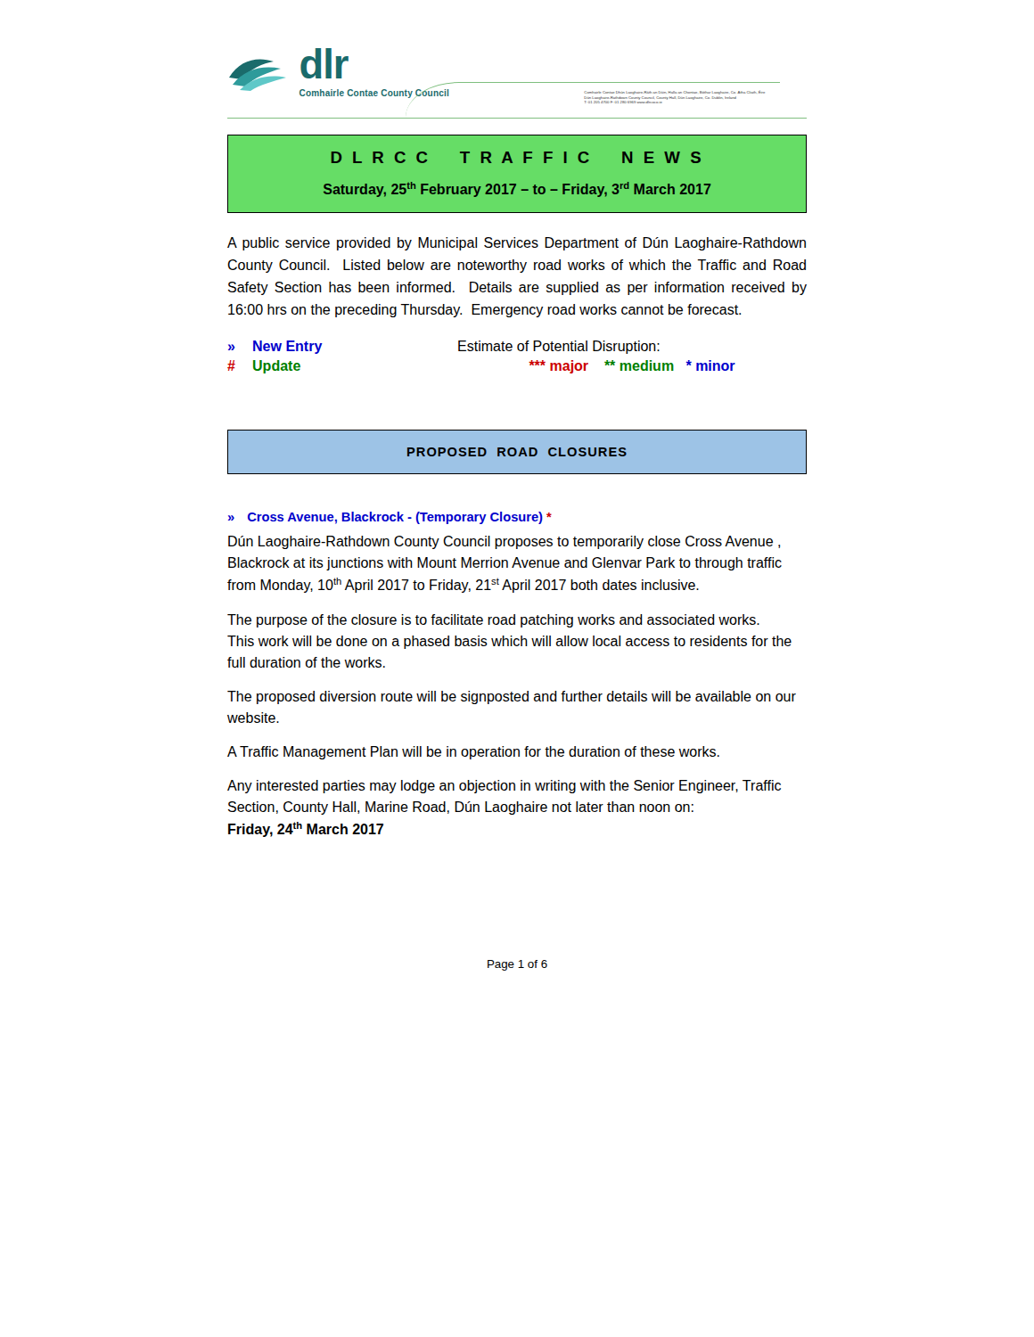dlr
Comhairle Contae County Council
Comhairle Contae Dhún Laoghaire-Ráth an Dúin, Halla an Chontae, Bóthar Laoghaire, Co. Átha Cliath, Éire
Dún Laoghaire-Rathdown County Council, County Hall, Dún Laoghaire, Co. Dublin, Ireland
T: 01 205 4700 F: 01 280 6969 www.dlrcoco.ie
D L R C C T R A F F I C N E W S
Saturday, 25th February 2017 – to – Friday, 3rd March 2017
A public service provided by Municipal Services Department of Dún Laoghaire-Rathdown County Council. Listed below are noteworthy road works of which the Traffic and Road Safety Section has been informed. Details are supplied as per information received by 16:00 hrs on the preceding Thursday. Emergency road works cannot be forecast.
| » | New Entry | Estimate of Potential Disruption: |
| # | Update | *** major ** medium * minor |
PROPOSED ROAD CLOSURES
»Cross Avenue, Blackrock - (Temporary Closure) *
Dún Laoghaire-Rathdown County Council proposes to temporarily close Cross Avenue , Blackrock at its junctions with Mount Merrion Avenue and Glenvar Park to through traffic from Monday, 10th April 2017 to Friday, 21st April 2017 both dates inclusive.
The purpose of the closure is to facilitate road patching works and associated works.
This work will be done on a phased basis which will allow local access to residents for the full duration of the works.
The proposed diversion route will be signposted and further details will be available on our website.
A Traffic Management Plan will be in operation for the duration of these works.
Any interested parties may lodge an objection in writing with the Senior Engineer, Traffic Section, County Hall, Marine Road, Dún Laoghaire not later than noon on:
Friday, 24th March 2017
Page 1 of 6